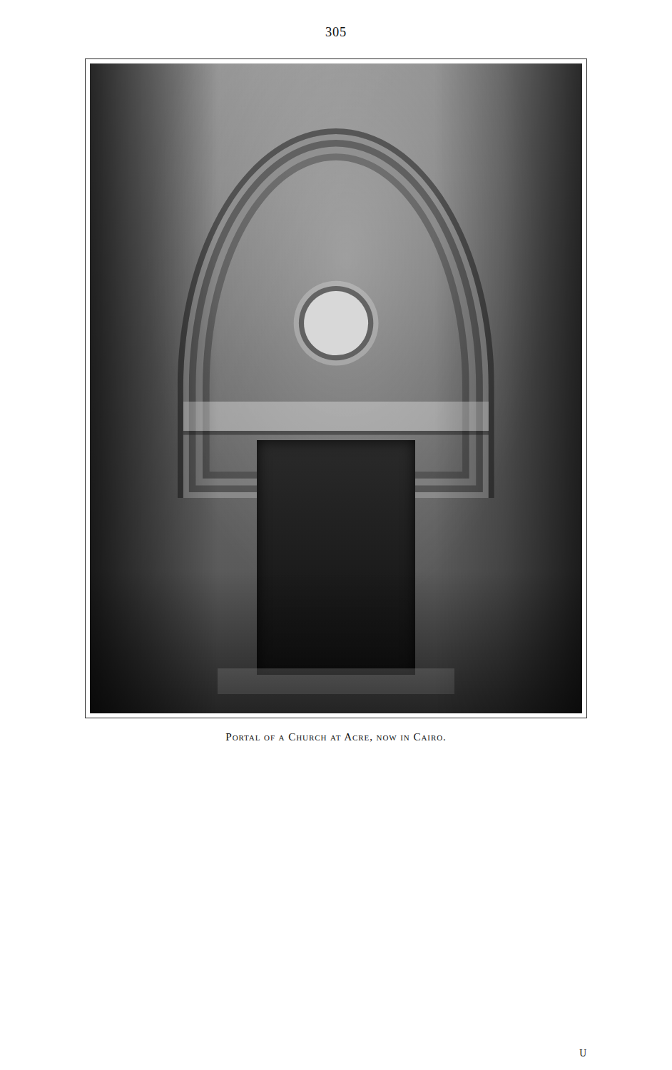305
Portal of a Church at Acre, now in Cairo.
U